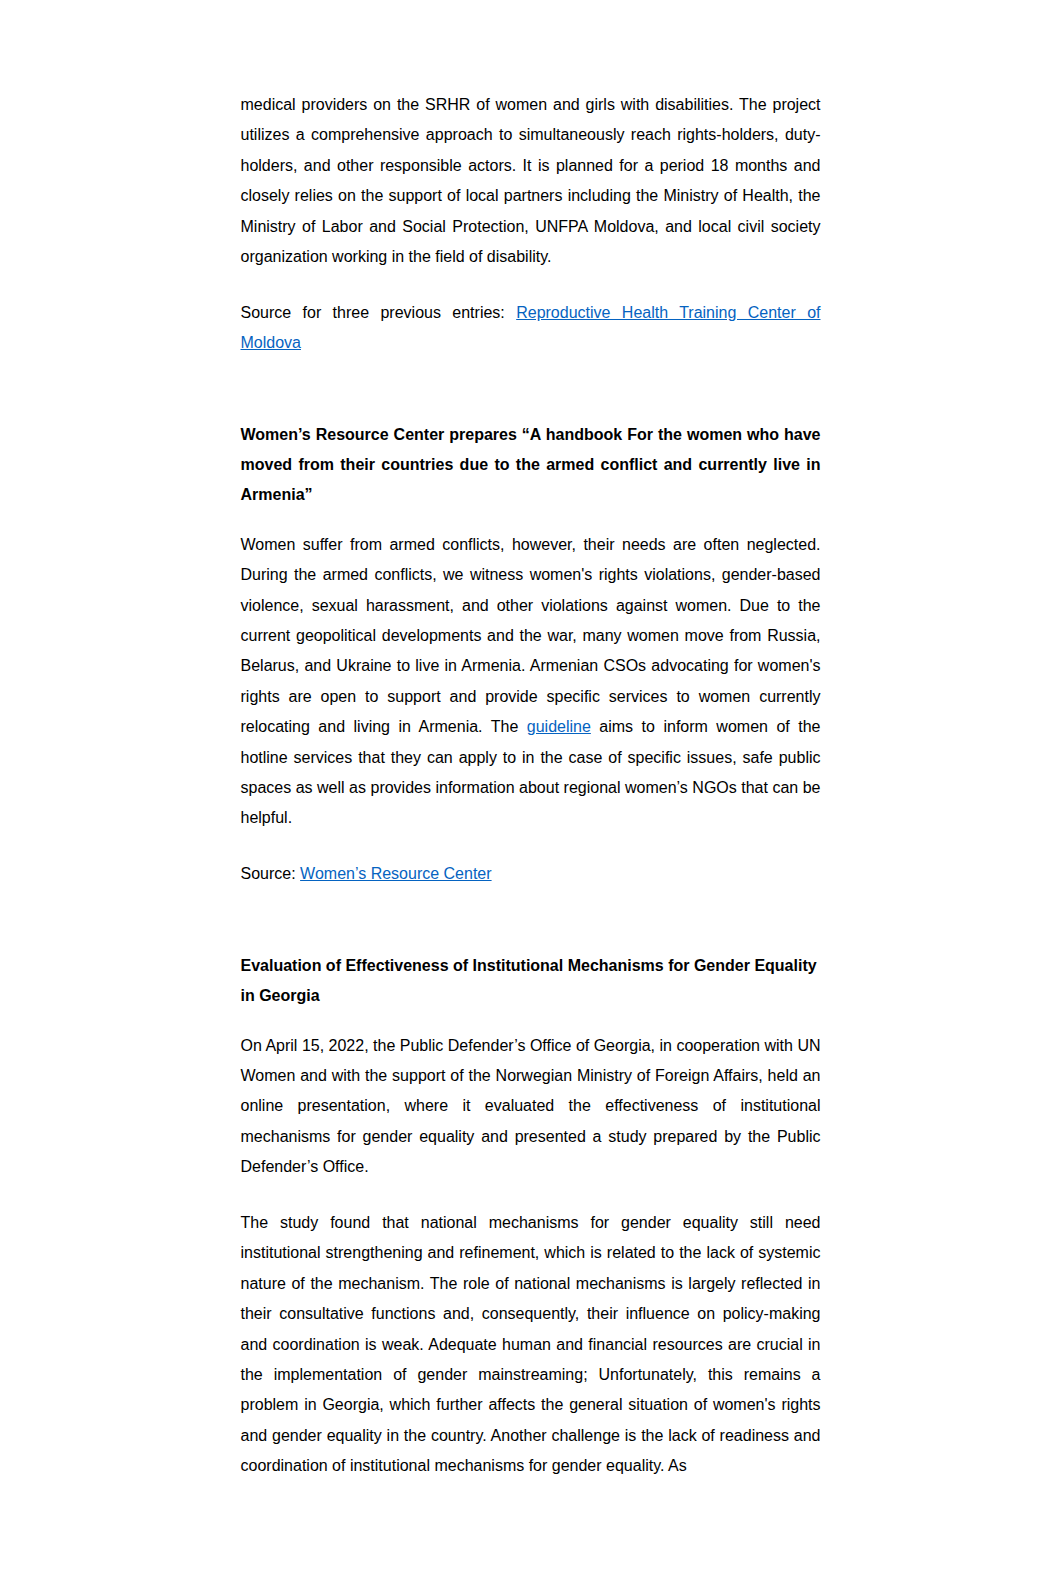medical providers on the SRHR of women and girls with disabilities. The project utilizes a comprehensive approach to simultaneously reach rights-holders, duty-holders, and other responsible actors. It is planned for a period 18 months and closely relies on the support of local partners including the Ministry of Health, the Ministry of Labor and Social Protection, UNFPA Moldova, and local civil society organization working in the field of disability.
Source for three previous entries: Reproductive Health Training Center of Moldova
Women’s Resource Center prepares “A handbook For the women who have moved from their countries due to the armed conflict and currently live in Armenia”
Women suffer from armed conflicts, however, their needs are often neglected. During the armed conflicts, we witness women's rights violations, gender-based violence, sexual harassment, and other violations against women. Due to the current geopolitical developments and the war, many women move from Russia, Belarus, and Ukraine to live in Armenia. Armenian CSOs advocating for women's rights are open to support and provide specific services to women currently relocating and living in Armenia. The guideline aims to inform women of the hotline services that they can apply to in the case of specific issues, safe public spaces as well as provides information about regional women’s NGOs that can be helpful.
Source: Women’s Resource Center
Evaluation of Effectiveness of Institutional Mechanisms for Gender Equality in Georgia
On April 15, 2022, the Public Defender’s Office of Georgia, in cooperation with UN Women and with the support of the Norwegian Ministry of Foreign Affairs, held an online presentation, where it evaluated the effectiveness of institutional mechanisms for gender equality and presented a study prepared by the Public Defender’s Office.
The study found that national mechanisms for gender equality still need institutional strengthening and refinement, which is related to the lack of systemic nature of the mechanism. The role of national mechanisms is largely reflected in their consultative functions and, consequently, their influence on policy-making and coordination is weak. Adequate human and financial resources are crucial in the implementation of gender mainstreaming; Unfortunately, this remains a problem in Georgia, which further affects the general situation of women's rights and gender equality in the country. Another challenge is the lack of readiness and coordination of institutional mechanisms for gender equality. As